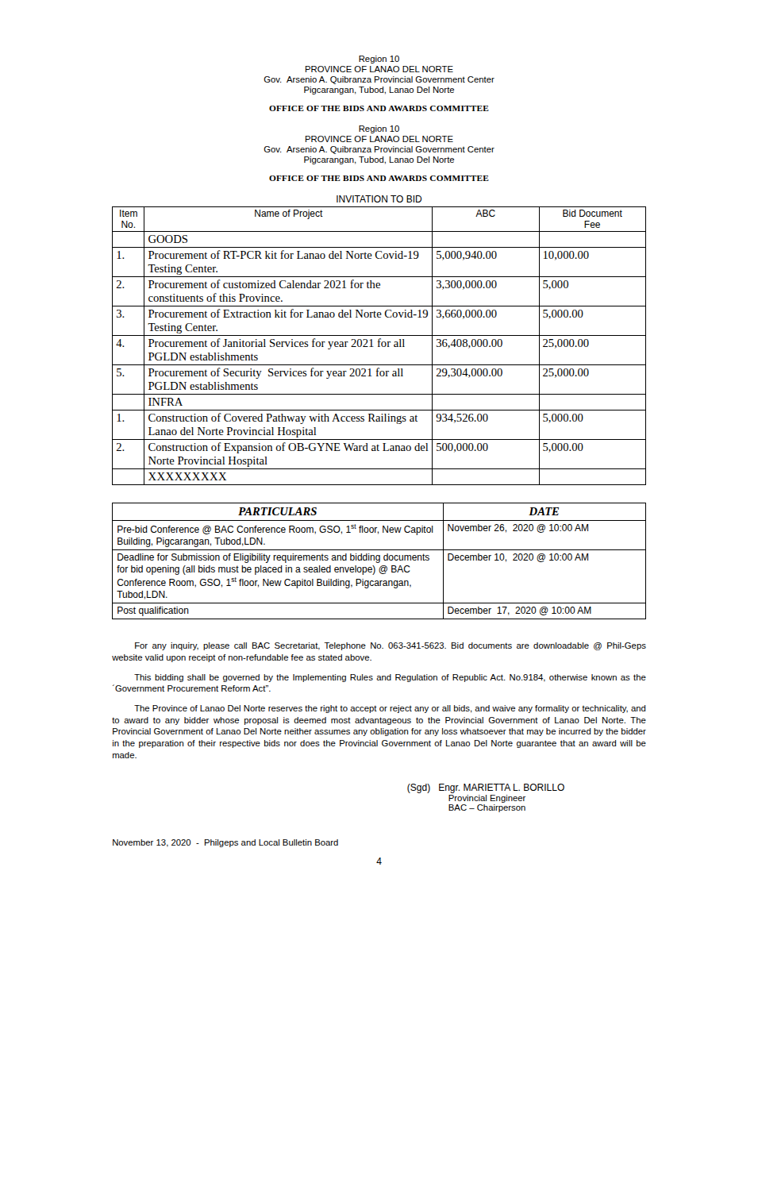Region 10
PROVINCE OF LANAO DEL NORTE
Gov. Arsenio A. Quibranza Provincial Government Center
Pigcarangan, Tubod, Lanao Del Norte
OFFICE OF THE BIDS AND AWARDS COMMITTEE
Region 10
PROVINCE OF LANAO DEL NORTE
Gov. Arsenio A. Quibranza Provincial Government Center
Pigcarangan, Tubod, Lanao Del Norte
OFFICE OF THE BIDS AND AWARDS COMMITTEE
INVITATION TO BID
| Item No. | Name of Project | ABC | Bid Document Fee |
| --- | --- | --- | --- |
| | GOODS | | |
| 1. | Procurement of RT-PCR kit for Lanao del Norte Covid-19 Testing Center. | 5,000,940.00 | 10,000.00 |
| 2. | Procurement of customized Calendar 2021 for the constituents of this Province. | 3,300,000.00 | 5,000 |
| 3. | Procurement of Extraction kit for Lanao del Norte Covid-19 Testing Center. | 3,660,000.00 | 5,000.00 |
| 4. | Procurement of Janitorial Services for year 2021 for all PGLDN establishments | 36,408,000.00 | 25,000.00 |
| 5. | Procurement of Security Services for year 2021 for all PGLDN establishments | 29,304,000.00 | 25,000.00 |
| | INFRA | | |
| 1. | Construction of Covered Pathway with Access Railings at Lanao del Norte Provincial Hospital | 934,526.00 | 5,000.00 |
| 2. | Construction of Expansion of OB-GYNE Ward at Lanao del Norte Provincial Hospital | 500,000.00 | 5,000.00 |
| | XXXXXXXXX | | |
| PARTICULARS | DATE |
| --- | --- |
| Pre-bid Conference @ BAC Conference Room, GSO, 1 st floor, New Capitol Building, Pigcarangan, Tubod,LDN. | November 26, 2020 @ 10:00 AM |
| Deadline for Submission of Eligibility requirements and bidding documents for bid opening (all bids must be placed in a sealed envelope) @ BAC Conference Room, GSO, 1 st floor, New Capitol Building, Pigcarangan, Tubod,LDN. | December 10, 2020 @ 10:00 AM |
| Post qualification | December 17, 2020 @ 10:00 AM |
For any inquiry, please call BAC Secretariat, Telephone No. 063-341-5623. Bid documents are downloadable @ Phil-Geps website valid upon receipt of non-refundable fee as stated above.
This bidding shall be governed by the Implementing Rules and Regulation of Republic Act. No.9184, otherwise known as the ´Government Procurement Reform Act”.
The Province of Lanao Del Norte reserves the right to accept or reject any or all bids, and waive any formality or technicality, and to award to any bidder whose proposal is deemed most advantageous to the Provincial Government of Lanao Del Norte. The Provincial Government of Lanao Del Norte neither assumes any obligation for any loss whatsoever that may be incurred by the bidder in the preparation of their respective bids nor does the Provincial Government of Lanao Del Norte guarantee that an award will be made.
(Sgd) Engr. MARIETTA L. BORILLO
Provincial Engineer
BAC – Chairperson
November 13, 2020 - Philgeps and Local Bulletin Board
4